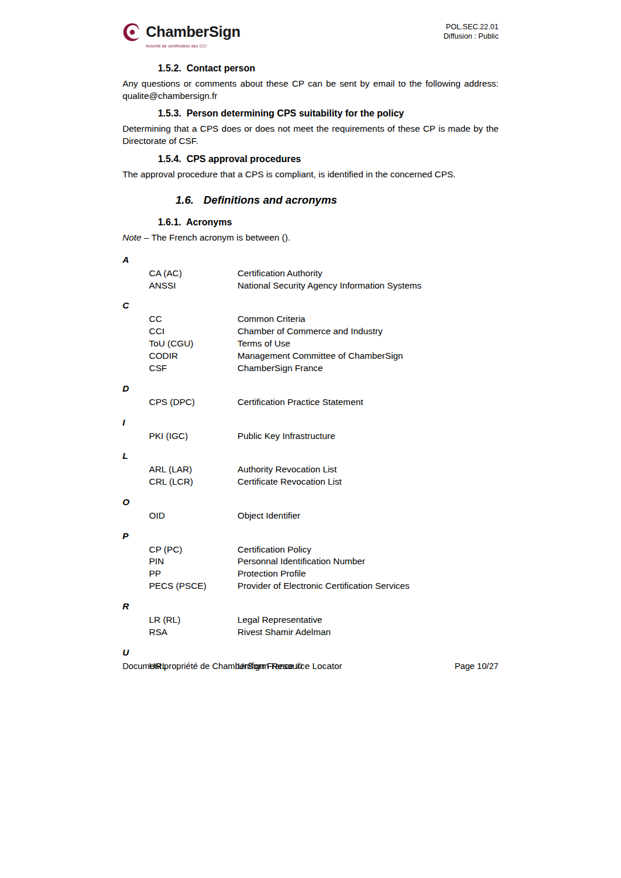ChamberSign
Autorité de certification des CCI
POL.SEC.22.01
Diffusion : Public
1.5.2. Contact person
Any questions or comments about these CP can be sent by email to the following address: qualite@chambersign.fr
1.5.3. Person determining CPS suitability for the policy
Determining that a CPS does or does not meet the requirements of these CP is made by the Directorate of CSF.
1.5.4. CPS approval procedures
The approval procedure that a CPS is compliant, is identified in the concerned CPS.
1.6. Definitions and acronyms
1.6.1. Acronyms
Note – The French acronym is between ().
A
| CA (AC) | Certification Authority |
| ANSSI | National Security Agency Information Systems |
C
| CC | Common Criteria |
| CCI | Chamber of Commerce and Industry |
| ToU (CGU) | Terms of Use |
| CODIR | Management Committee of ChamberSign |
| CSF | ChamberSign France |
D
| CPS (DPC) | Certification Practice Statement |
I
| PKI (IGC) | Public Key Infrastructure |
L
| ARL (LAR) | Authority Revocation List |
| CRL (LCR) | Certificate Revocation List |
O
| OID | Object Identifier |
P
| CP (PC) | Certification Policy |
| PIN | Personnal Identification Number |
| PP | Protection Profile |
| PECS (PSCE) | Provider of Electronic Certification Services |
R
| LR (RL) | Legal Representative |
| RSA | Rivest Shamir Adelman |
U
| URL | Uniform Resource Locator |
Document propriété de ChamberSign France ©
Page 10/27